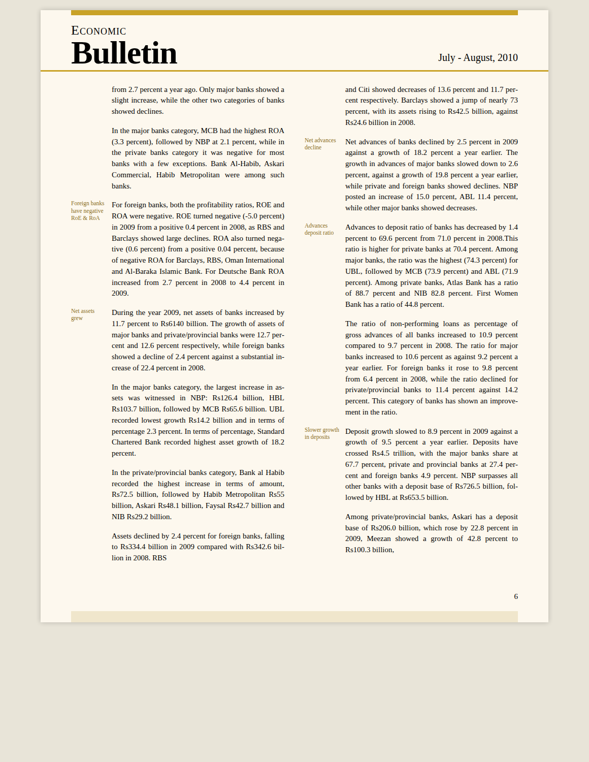Economic
Bulletin
July - August, 2010
from 2.7 percent a year ago. Only major banks showed a slight increase, while the other two categories of banks showed declines.
In the major banks category, MCB had the highest ROA (3.3 percent), followed by NBP at 2.1 percent, while in the private banks category it was negative for most banks with a few exceptions. Bank Al-Habib, Askari Commercial, Habib Metropolitan were among such banks.
Foreign banks have negative RoE & RoA
For foreign banks, both the profitability ratios, ROE and ROA were negative. ROE turned negative (-5.0 percent) in 2009 from a positive 0.4 percent in 2008, as RBS and Barclays showed large declines. ROA also turned negative (0.6 percent) from a positive 0.04 percent, because of negative ROA for Barclays, RBS, Oman International and Al-Baraka Islamic Bank. For Deutsche Bank ROA increased from 2.7 percent in 2008 to 4.4 percent in 2009.
Net assets grew
During the year 2009, net assets of banks increased by 11.7 percent to Rs6140 billion. The growth of assets of major banks and private/provincial banks were 12.7 percent and 12.6 percent respectively, while foreign banks showed a decline of 2.4 percent against a substantial increase of 22.4 percent in 2008.
In the major banks category, the largest increase in assets was witnessed in NBP: Rs126.4 billion, HBL Rs103.7 billion, followed by MCB Rs65.6 billion. UBL recorded lowest growth Rs14.2 billion and in terms of percentage 2.3 percent. In terms of percentage, Standard Chartered Bank recorded highest asset growth of 18.2 percent.
In the private/provincial banks category, Bank al Habib recorded the highest increase in terms of amount, Rs72.5 billion, followed by Habib Metropolitan Rs55 billion, Askari Rs48.1 billion, Faysal Rs42.7 billion and NIB Rs29.2 billion.
Assets declined by 2.4 percent for foreign banks, falling to Rs334.4 billion in 2009 compared with Rs342.6 billion in 2008. RBS
and Citi showed decreases of 13.6 percent and 11.7 percent respectively. Barclays showed a jump of nearly 73 percent, with its assets rising to Rs42.5 billion, against Rs24.6 billion in 2008.
Net advances decline
Net advances of banks declined by 2.5 percent in 2009 against a growth of 18.2 percent a year earlier. The growth in advances of major banks slowed down to 2.6 percent, against a growth of 19.8 percent a year earlier, while private and foreign banks showed declines. NBP posted an increase of 15.0 percent, ABL 11.4 percent, while other major banks showed decreases.
Advances deposit ratio
Advances to deposit ratio of banks has decreased by 1.4 percent to 69.6 percent from 71.0 percent in 2008.This ratio is higher for private banks at 70.4 percent. Among major banks, the ratio was the highest (74.3 percent) for UBL, followed by MCB (73.9 percent) and ABL (71.9 percent). Among private banks, Atlas Bank has a ratio of 88.7 percent and NIB 82.8 percent. First Women Bank has a ratio of 44.8 percent.
The ratio of non-performing loans as percentage of gross advances of all banks increased to 10.9 percent compared to 9.7 percent in 2008. The ratio for major banks increased to 10.6 percent as against 9.2 percent a year earlier. For foreign banks it rose to 9.8 percent from 6.4 percent in 2008, while the ratio declined for private/provincial banks to 11.4 percent against 14.2 percent. This category of banks has shown an improvement in the ratio.
Slower growth in deposits
Deposit growth slowed to 8.9 percent in 2009 against a growth of 9.5 percent a year earlier. Deposits have crossed Rs4.5 trillion, with the major banks share at 67.7 percent, private and provincial banks at 27.4 percent and foreign banks 4.9 percent. NBP surpasses all other banks with a deposit base of Rs726.5 billion, followed by HBL at Rs653.5 billion.
Among private/provincial banks, Askari has a deposit base of Rs206.0 billion, which rose by 22.8 percent in 2009, Meezan showed a growth of 42.8 percent to Rs100.3 billion,
6